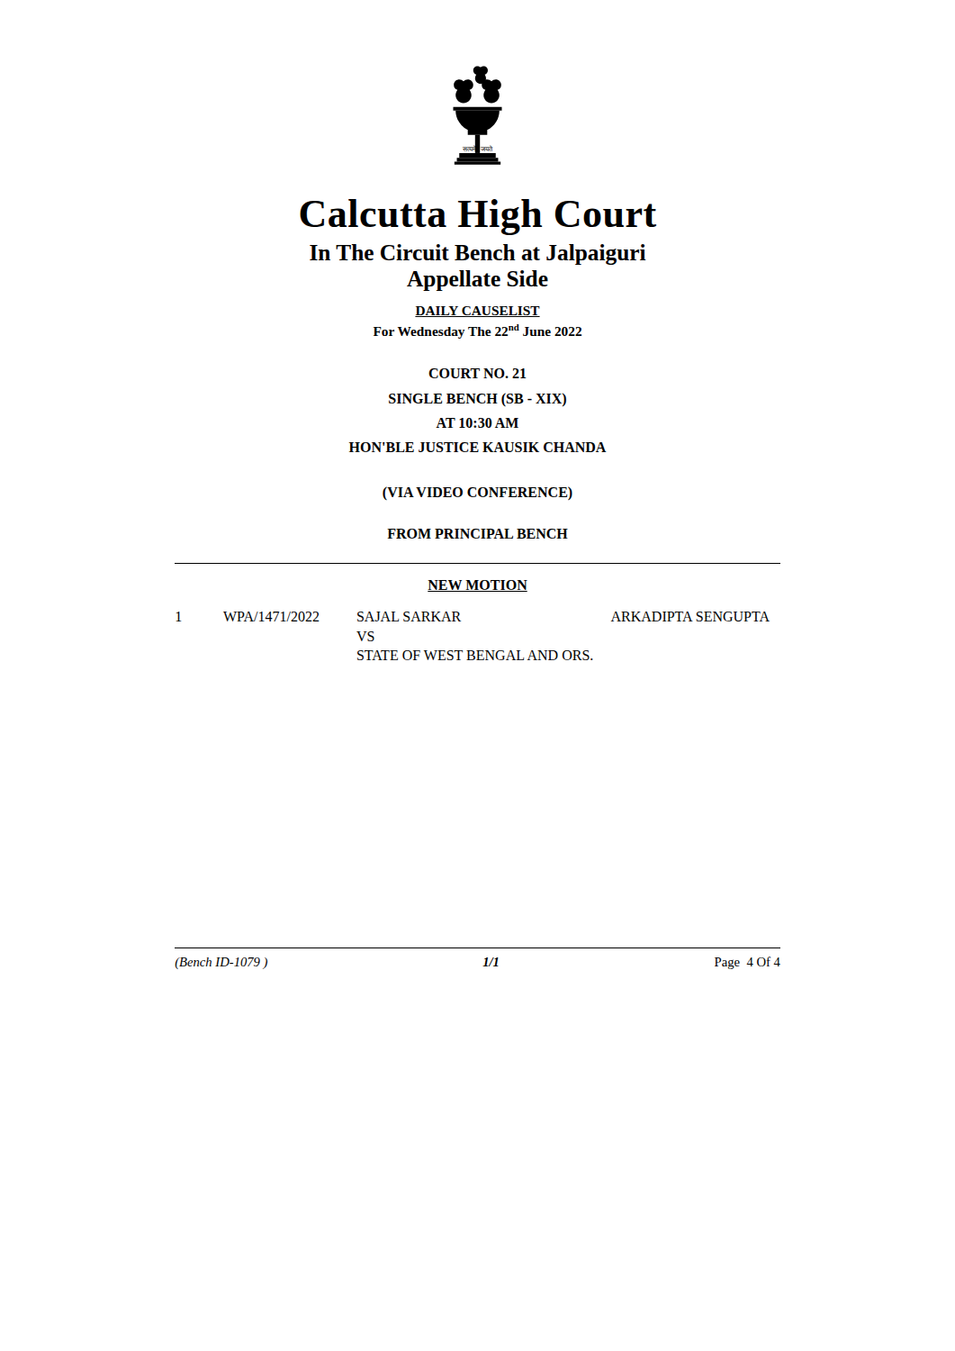Calcutta High Court
In The Circuit Bench at Jalpaiguri
Appellate Side
DAILY CAUSELIST
For Wednesday The 22nd June 2022
COURT NO. 21
SINGLE BENCH (SB - XIX)
AT 10:30 AM
HON'BLE JUSTICE KAUSIK CHANDA
(VIA VIDEO CONFERENCE)
FROM PRINCIPAL BENCH
NEW MOTION
| 1 | WPA/1471/2022 | SAJAL SARKAR VS STATE OF WEST BENGAL AND ORS. | ARKADIPTA SENGUPTA |
(Bench ID-1079 )
1/1
Page 4 Of 4